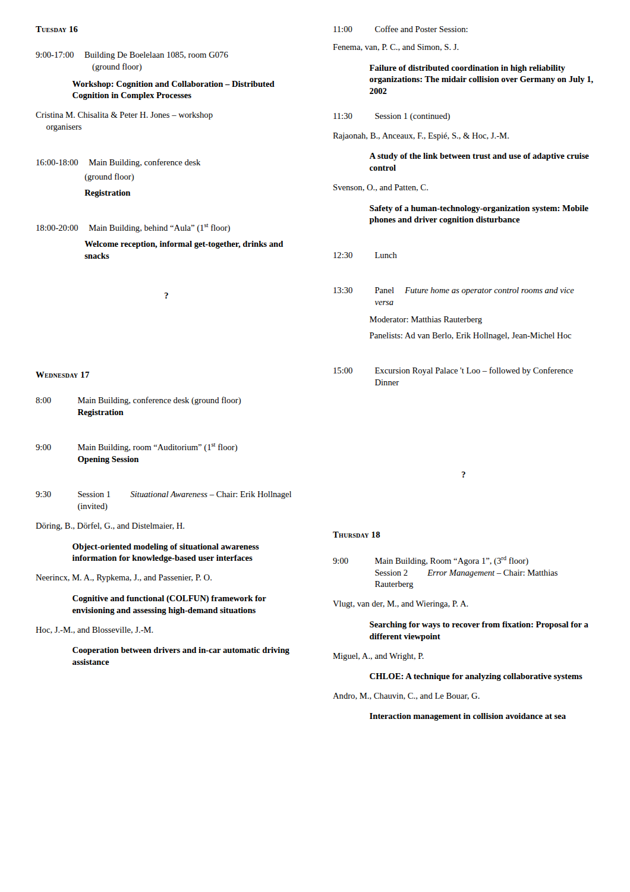Tuesday 16
9:00-17:00
Building De Boelelaan 1085, room G076
(ground floor)
Workshop: Cognition and Collaboration – Distributed Cognition in Complex Processes
Cristina M. Chisalita & Peter H. Jones – workshop
organisers
16:00-18:00
Main Building, conference desk
(ground floor)
Registration
18:00-20:00
Main Building, behind “Aula” (1st floor)
Welcome reception, informal get-together, drinks and snacks
?
Wednesday 17
8:00
Main Building, conference desk (ground floor)
Registration
9:00
Main Building, room “Auditorium” (1st floor)
Opening Session
9:30
Session 1 Situational Awareness – Chair: Erik Hollnagel (invited)
Döring, B., Dörfel, G., and Distelmaier, H.
Object-oriented modeling of situational awareness information for knowledge-based user interfaces
Neerincx, M. A., Rypkema, J., and Passenier, P. O.
Cognitive and functional (COLFUN) framework for envisioning and assessing high-demand situations
Hoc, J.-M., and Blosseville, J.-M.
Cooperation between drivers and in-car automatic driving assistance
11:00
Coffee and Poster Session:
Fenema, van, P. C., and Simon, S. J.
Failure of distributed coordination in high reliability organizations: The midair collision over Germany on July 1, 2002
11:30
Session 1 (continued)
Rajaonah, B., Anceaux, F., Espié, S., & Hoc, J.-M.
A study of the link between trust and use of adaptive cruise control
Svenson, O., and Patten, C.
Safety of a human-technology-organization system: Mobile phones and driver cognition disturbance
12:30
Lunch
13:30
Panel Future home as operator control rooms and vice versa
Moderator: Matthias Rauterberg
Panelists: Ad van Berlo, Erik Hollnagel, Jean-Michel Hoc
15:00
Excursion Royal Palace 't Loo – followed by Conference Dinner
?
Thursday 18
9:00
Main Building, Room “Agora 1”, (3rd floor)
Session 2 Error Management – Chair: Matthias Rauterberg
Vlugt, van der, M., and Wieringa, P. A.
Searching for ways to recover from fixation: Proposal for a different viewpoint
Miguel, A., and Wright, P.
CHLOE: A technique for analyzing collaborative systems
Andro, M., Chauvin, C., and Le Bouar, G.
Interaction management in collision avoidance at sea